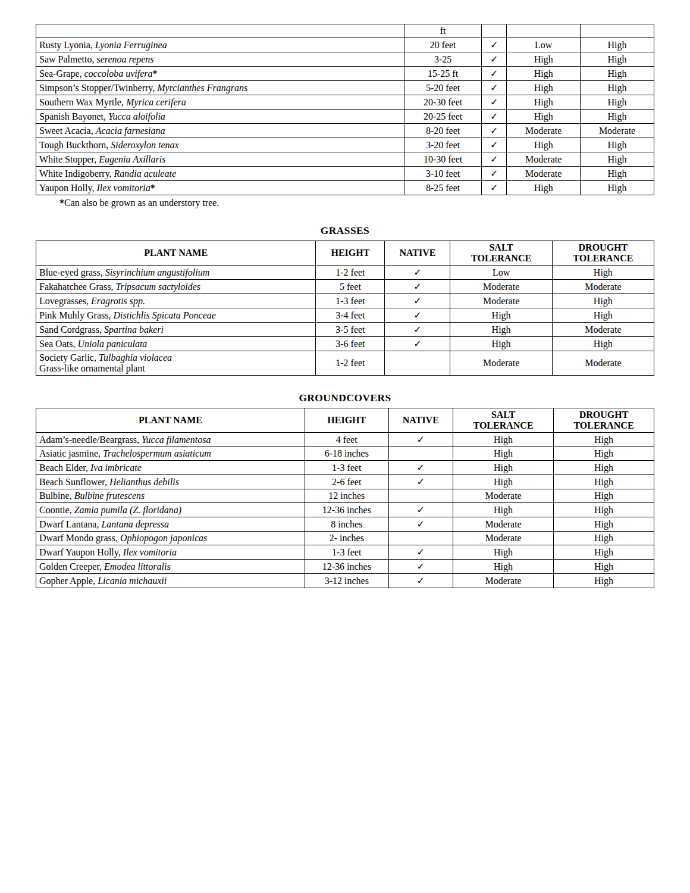| | ft | | | |
| Rusty Lyonia, Lyonia Ferruginea | 20 feet | ✓ | Low | High |
| Saw Palmetto, serenoa repens | 3-25 | ✓ | High | High |
| Sea-Grape, coccoloba uvifera * | 15-25 ft | ✓ | High | High |
| Simpson’s Stopper/Twinberry, Myrcianthes Frangrans | 5-20 feet | ✓ | High | High |
| Southern Wax Myrtle, Myrica cerifera | 20-30 feet | ✓ | High | High |
| Spanish Bayonet, Yucca aloifolia | 20-25 feet | ✓ | High | High |
| Sweet Acacia, Acacia farnesiana | 8-20 feet | ✓ | Moderate | Moderate |
| Tough Buckthorn, Sideroxylon tenax | 3-20 feet | ✓ | High | High |
| White Stopper, Eugenia Axillaris | 10-30 feet | ✓ | Moderate | High |
| White Indigoberry, Randia aculeate | 3-10 feet | ✓ | Moderate | High |
| Yaupon Holly, Ilex vomitoria * | 8-25 feet | ✓ | High | High |
*Can also be grown as an understory tree.
GRASSES
| PLANT NAME | HEIGHT | NATIVE | SALT TOLERANCE | DROUGHT TOLERANCE |
| --- | --- | --- | --- | --- |
| Blue-eyed grass, Sisyrinchium angustifolium | 1-2 feet | ✓ | Low | High |
| Fakahatchee Grass, Tripsacum sactyloides | 5 feet | ✓ | Moderate | Moderate |
| Lovegrasses, Eragrotis spp. | 1-3 feet | ✓ | Moderate | High |
| Pink Muhly Grass, Distichlis Spicata Ponceae | 3-4 feet | ✓ | High | High |
| Sand Cordgrass, Spartina bakeri | 3-5 feet | ✓ | High | Moderate |
| Sea Oats, Uniola paniculata | 3-6 feet | ✓ | High | High |
| Society Garlic, Tulbaghia violacea Grass-like ornamental plant | 1-2 feet | | Moderate | Moderate |
GROUNDCOVERS
| PLANT NAME | HEIGHT | NATIVE | SALT TOLERANCE | DROUGHT TOLERANCE |
| --- | --- | --- | --- | --- |
| Adam’s-needle/Beargrass, Yucca filamentosa | 4 feet | ✓ | High | High |
| Asiatic jasmine, Trachelospermum asiaticum | 6-18 inches | | High | High |
| Beach Elder, Iva imbricate | 1-3 feet | ✓ | High | High |
| Beach Sunflower, Helianthus debilis | 2-6 feet | ✓ | High | High |
| Bulbine, Bulbine frutescens | 12 inches | | Moderate | High |
| Coontie, Zamia pumila (Z. floridana) | 12-36 inches | ✓ | High | High |
| Dwarf Lantana, Lantana depressa | 8 inches | ✓ | Moderate | High |
| Dwarf Mondo grass, Ophiopogon japonicas | 2- inches | | Moderate | High |
| Dwarf Yaupon Holly, Ilex vomitoria | 1-3 feet | ✓ | High | High |
| Golden Creeper, Emodea littoralis | 12-36 inches | ✓ | High | High |
| Gopher Apple, Licania michauxii | 3-12 inches | ✓ | Moderate | High |